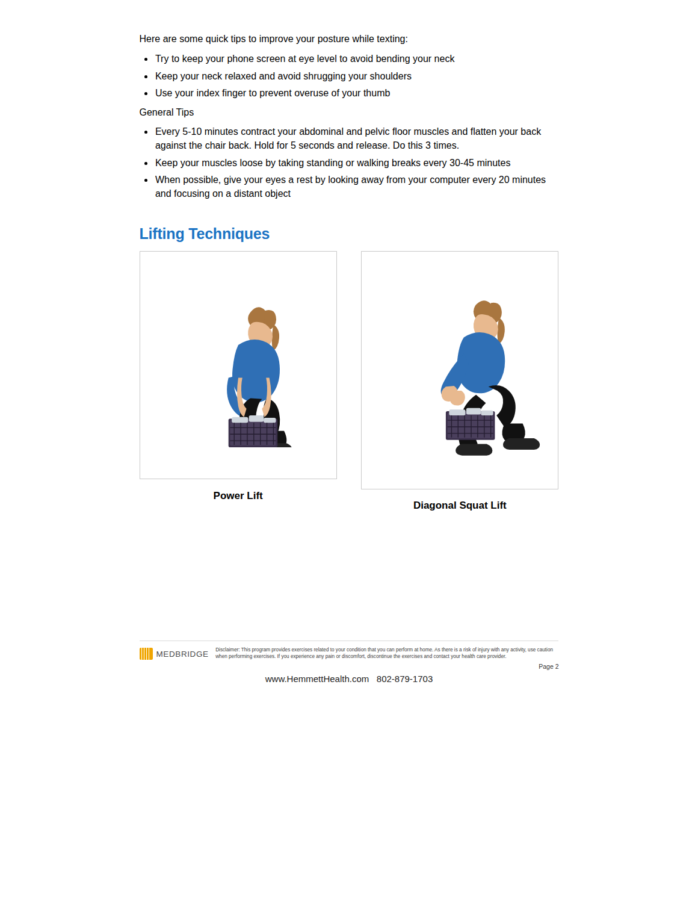Here are some quick tips to improve your posture while texting:
Try to keep your phone screen at eye level to avoid bending your neck
Keep your neck relaxed and avoid shrugging your shoulders
Use your index finger to prevent overuse of your thumb
General Tips
Every 5-10 minutes contract your abdominal and pelvic floor muscles and flatten your back against the chair back. Hold for 5 seconds and release. Do this 3 times.
Keep your muscles loose by taking standing or walking breaks every 30-45 minutes
When possible, give your eyes a rest by looking away from your computer every 20 minutes and focusing on a distant object
Lifting Techniques
Power Lift
Diagonal Squat Lift
MEDBRIDGE
Disclaimer: This program provides exercises related to your condition that you can perform at home. As there is a risk of injury with any activity, use caution when performing exercises. If you experience any pain or discomfort, discontinue the exercises and contact your health care provider.
Page 2
www.HemmettHealth.com 802-879-1703